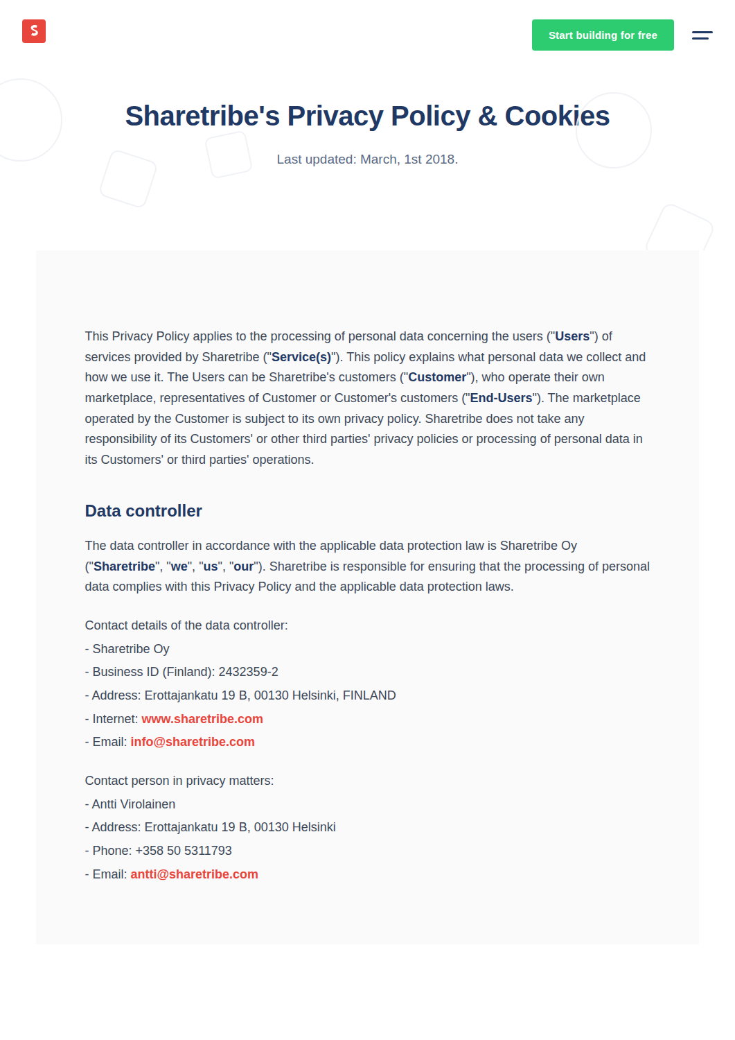Start building for free
Sharetribe's Privacy Policy & Cookies
Last updated: March, 1st 2018.
This Privacy Policy applies to the processing of personal data concerning the users ("Users") of services provided by Sharetribe ("Service(s)"). This policy explains what personal data we collect and how we use it. The Users can be Sharetribe's customers ("Customer"), who operate their own marketplace, representatives of Customer or Customer's customers ("End-Users"). The marketplace operated by the Customer is subject to its own privacy policy. Sharetribe does not take any responsibility of its Customers' or other third parties' privacy policies or processing of personal data in its Customers' or third parties' operations.
Data controller
The data controller in accordance with the applicable data protection law is Sharetribe Oy ("Sharetribe", "we", "us", "our"). Sharetribe is responsible for ensuring that the processing of personal data complies with this Privacy Policy and the applicable data protection laws.
Contact details of the data controller:
- Sharetribe Oy
- Business ID (Finland): 2432359-2
- Address: Erottajankatu 19 B, 00130 Helsinki, FINLAND
- Internet: www.sharetribe.com
- Email: info@sharetribe.com
Contact person in privacy matters:
- Antti Virolainen
- Address: Erottajankatu 19 B, 00130 Helsinki
- Phone: +358 50 5311793
- Email: antti@sharetribe.com